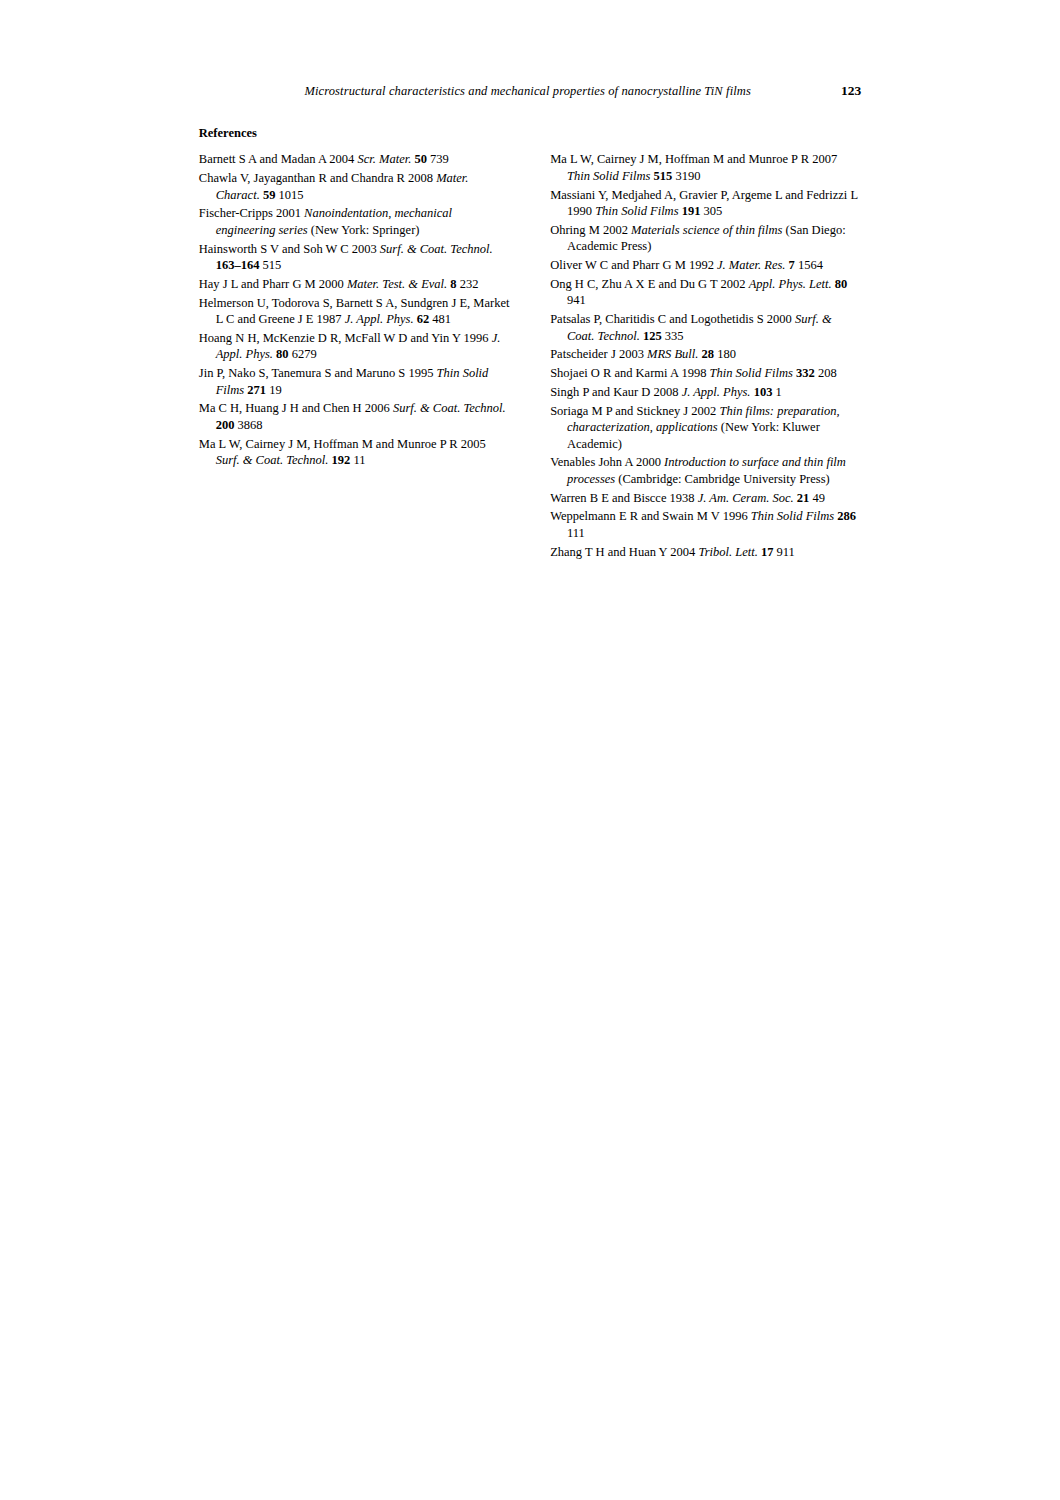Microstructural characteristics and mechanical properties of nanocrystalline TiN films 123
References
Barnett S A and Madan A 2004 Scr. Mater. 50 739
Chawla V, Jayaganthan R and Chandra R 2008 Mater. Charact. 59 1015
Fischer-Cripps 2001 Nanoindentation, mechanical engineering series (New York: Springer)
Hainsworth S V and Soh W C 2003 Surf. & Coat. Technol. 163–164 515
Hay J L and Pharr G M 2000 Mater. Test. & Eval. 8 232
Helmerson U, Todorova S, Barnett S A, Sundgren J E, Market L C and Greene J E 1987 J. Appl. Phys. 62 481
Hoang N H, McKenzie D R, McFall W D and Yin Y 1996 J. Appl. Phys. 80 6279
Jin P, Nako S, Tanemura S and Maruno S 1995 Thin Solid Films 271 19
Ma C H, Huang J H and Chen H 2006 Surf. & Coat. Technol. 200 3868
Ma L W, Cairney J M, Hoffman M and Munroe P R 2005 Surf. & Coat. Technol. 192 11
Ma L W, Cairney J M, Hoffman M and Munroe P R 2007 Thin Solid Films 515 3190
Massiani Y, Medjahed A, Gravier P, Argeme L and Fedrizzi L 1990 Thin Solid Films 191 305
Ohring M 2002 Materials science of thin films (San Diego: Academic Press)
Oliver W C and Pharr G M 1992 J. Mater. Res. 7 1564
Ong H C, Zhu A X E and Du G T 2002 Appl. Phys. Lett. 80 941
Patsalas P, Charitidis C and Logothetidis S 2000 Surf. & Coat. Technol. 125 335
Patscheider J 2003 MRS Bull. 28 180
Shojaei O R and Karmi A 1998 Thin Solid Films 332 208
Singh P and Kaur D 2008 J. Appl. Phys. 103 1
Soriaga M P and Stickney J 2002 Thin films: preparation, characterization, applications (New York: Kluwer Academic)
Venables John A 2000 Introduction to surface and thin film processes (Cambridge: Cambridge University Press)
Warren B E and Biscce 1938 J. Am. Ceram. Soc. 21 49
Weppelmann E R and Swain M V 1996 Thin Solid Films 286 111
Zhang T H and Huan Y 2004 Tribol. Lett. 17 911